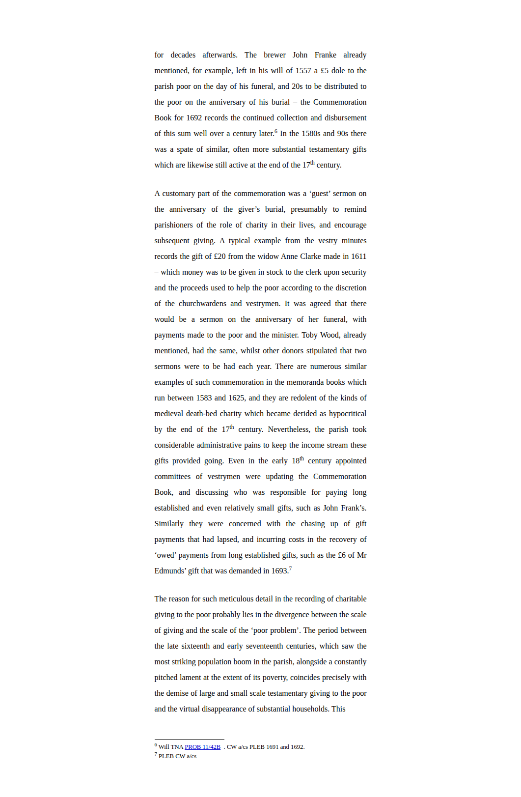for decades afterwards. The brewer John Franke already mentioned, for example, left in his will of 1557 a £5 dole to the parish poor on the day of his funeral, and 20s to be distributed to the poor on the anniversary of his burial – the Commemoration Book for 1692 records the continued collection and disbursement of this sum well over a century later.6 In the 1580s and 90s there was a spate of similar, often more substantial testamentary gifts which are likewise still active at the end of the 17th century.
A customary part of the commemoration was a ‘guest’ sermon on the anniversary of the giver’s burial, presumably to remind parishioners of the role of charity in their lives, and encourage subsequent giving. A typical example from the vestry minutes records the gift of £20 from the widow Anne Clarke made in 1611 – which money was to be given in stock to the clerk upon security and the proceeds used to help the poor according to the discretion of the churchwardens and vestrymen. It was agreed that there would be a sermon on the anniversary of her funeral, with payments made to the poor and the minister. Toby Wood, already mentioned, had the same, whilst other donors stipulated that two sermons were to be had each year. There are numerous similar examples of such commemoration in the memoranda books which run between 1583 and 1625, and they are redolent of the kinds of medieval death-bed charity which became derided as hypocritical by the end of the 17th century. Nevertheless, the parish took considerable administrative pains to keep the income stream these gifts provided going. Even in the early 18th century appointed committees of vestrymen were updating the Commemoration Book, and discussing who was responsible for paying long established and even relatively small gifts, such as John Frank’s. Similarly they were concerned with the chasing up of gift payments that had lapsed, and incurring costs in the recovery of ‘owed’ payments from long established gifts, such as the £6 of Mr Edmunds’ gift that was demanded in 1693.7
The reason for such meticulous detail in the recording of charitable giving to the poor probably lies in the divergence between the scale of giving and the scale of the ‘poor problem’. The period between the late sixteenth and early seventeenth centuries, which saw the most striking population boom in the parish, alongside a constantly pitched lament at the extent of its poverty, coincides precisely with the demise of large and small scale testamentary giving to the poor and the virtual disappearance of substantial households. This
6 Will TNA PROB 11/42B . CW a/cs PLEB 1691 and 1692.
7 PLEB CW a/cs